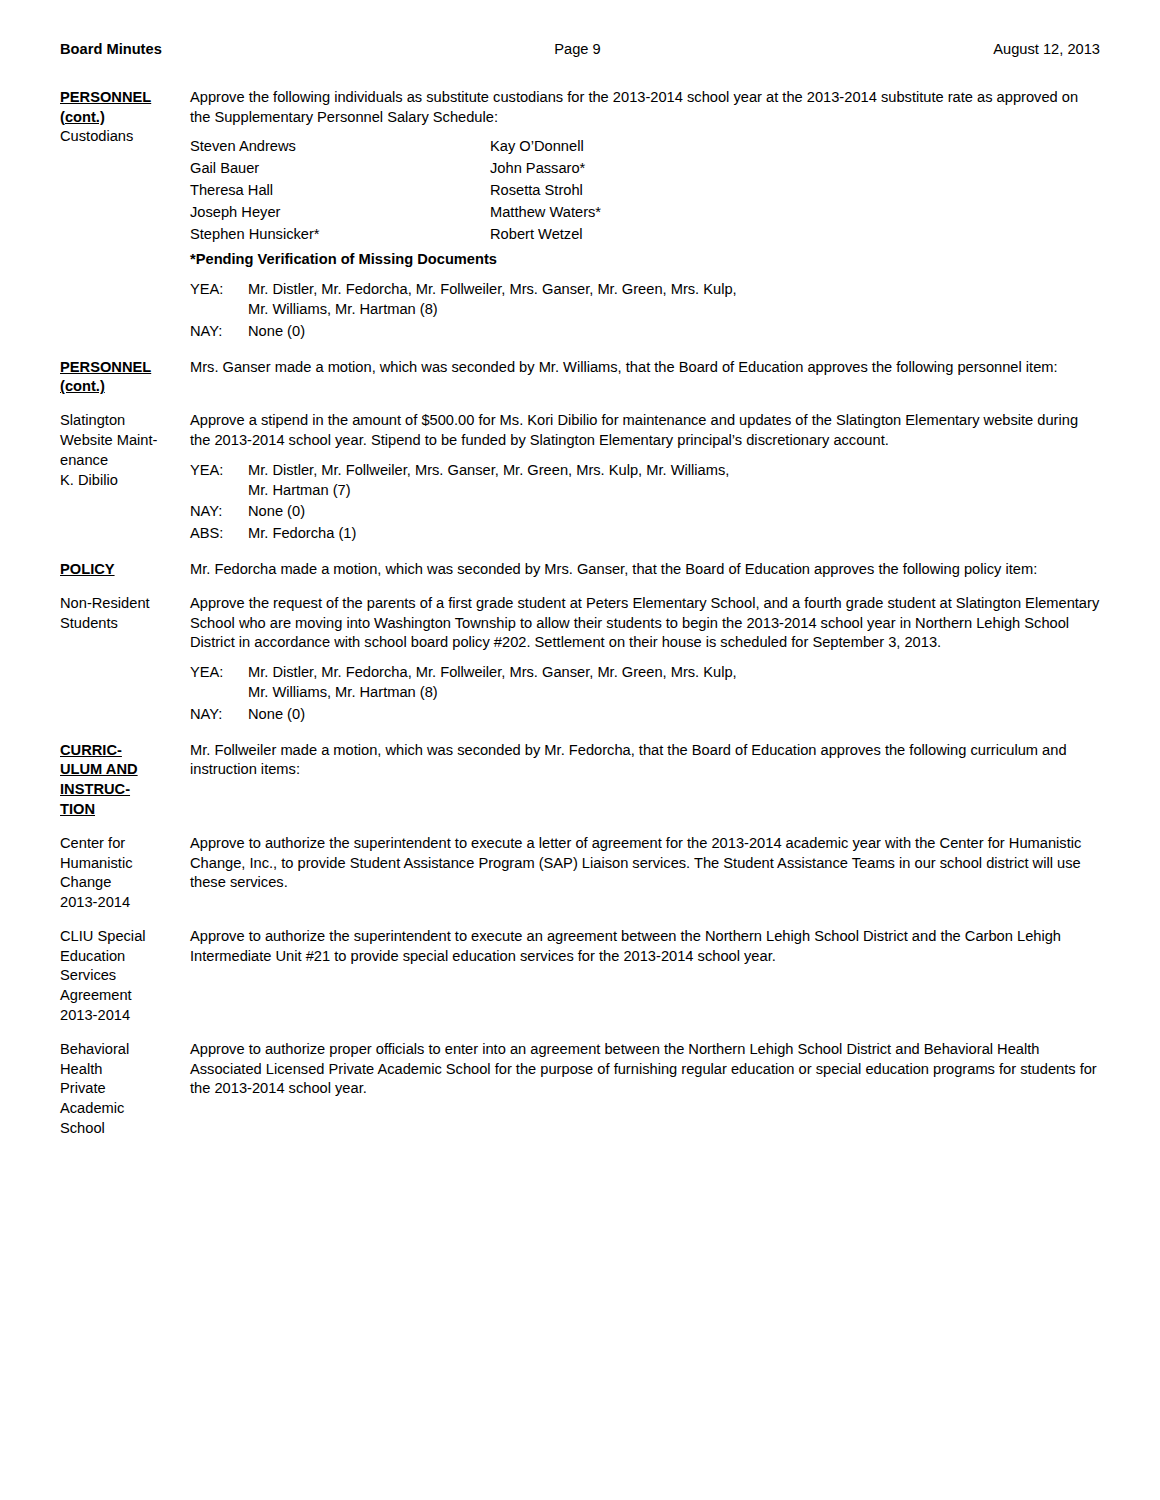Board Minutes
Page 9
August 12, 2013
| PERSONNEL (cont.) Custodians | Approve the following individuals as substitute custodians for the 2013-2014 school year at the 2013-2014 substitute rate as approved on the Supplementary Personnel Salary Schedule: / Steven Andrews / Kay O’Donnell / / Gail Bauer / John Passaro* / / Theresa Hall / Rosetta Strohl / / Joseph Heyer / Matthew Waters* / / Stephen Hunsicker* / Robert Wetzel / *Pending Verification of Missing Documents / YEA: / Mr. Distler, Mr. Fedorcha, Mr. Follweiler, Mrs. Ganser, Mr. Green, Mrs. Kulp, Mr. Williams, Mr. Hartman (8) / / NAY: / None (0) / |
| PERSONNEL (cont.) | Mrs. Ganser made a motion, which was seconded by Mr. Williams, that the Board of Education approves the following personnel item: |
| Slatington Website Maint- enance K. Dibilio | Approve a stipend in the amount of $500.00 for Ms. Kori Dibilio for maintenance and updates of the Slatington Elementary website during the 2013-2014 school year. Stipend to be funded by Slatington Elementary principal’s discretionary account. / YEA: / Mr. Distler, Mr. Follweiler, Mrs. Ganser, Mr. Green, Mrs. Kulp, Mr. Williams, Mr. Hartman (7) / / NAY: / None (0) / / ABS: / Mr. Fedorcha (1) / |
| POLICY | Mr. Fedorcha made a motion, which was seconded by Mrs. Ganser, that the Board of Education approves the following policy item: |
| Non-Resident Students | Approve the request of the parents of a first grade student at Peters Elementary School, and a fourth grade student at Slatington Elementary School who are moving into Washington Township to allow their students to begin the 2013-2014 school year in Northern Lehigh School District in accordance with school board policy #202. Settlement on their house is scheduled for September 3, 2013. / YEA: / Mr. Distler, Mr. Fedorcha, Mr. Follweiler, Mrs. Ganser, Mr. Green, Mrs. Kulp, Mr. Williams, Mr. Hartman (8) / / NAY: / None (0) / |
| CURRIC- ULUM AND INSTRUC- TION | Mr. Follweiler made a motion, which was seconded by Mr. Fedorcha, that the Board of Education approves the following curriculum and instruction items: |
| Center for Humanistic Change 2013-2014 | Approve to authorize the superintendent to execute a letter of agreement for the 2013-2014 academic year with the Center for Humanistic Change, Inc., to provide Student Assistance Program (SAP) Liaison services. The Student Assistance Teams in our school district will use these services. |
| CLIU Special Education Services Agreement 2013-2014 | Approve to authorize the superintendent to execute an agreement between the Northern Lehigh School District and the Carbon Lehigh Intermediate Unit #21 to provide special education services for the 2013-2014 school year. |
| Behavioral Health Private Academic School | Approve to authorize proper officials to enter into an agreement between the Northern Lehigh School District and Behavioral Health Associated Licensed Private Academic School for the purpose of furnishing regular education or special education programs for students for the 2013-2014 school year. |